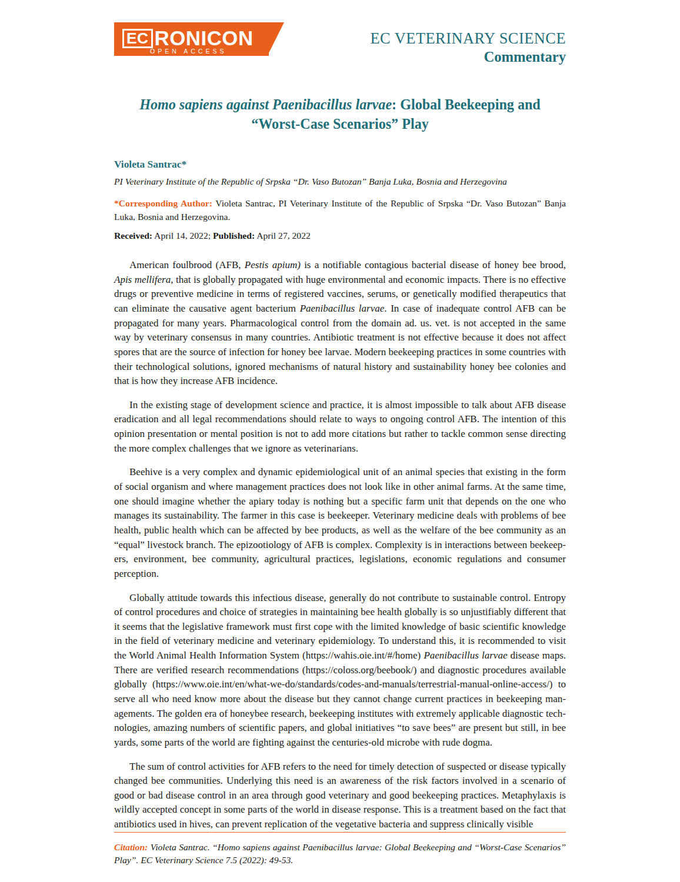ECRONICON
OPEN ACCESS
EC VETERINARY SCIENCE
Commentary
Homo sapiens against Paenibacillus larvae: Global Beekeeping and
“Worst-Case Scenarios” Play
Violeta Santrac*
PI Veterinary Institute of the Republic of Srpska “Dr. Vaso Butozan” Banja Luka, Bosnia and Herzegovina
*Corresponding Author: Violeta Santrac, PI Veterinary Institute of the Republic of Srpska “Dr. Vaso Butozan” Banja Luka, Bosnia and Herzegovina.
Received: April 14, 2022; Published: April 27, 2022
American foulbrood (AFB, Pestis apium) is a notifiable contagious bacterial disease of honey bee brood, Apis mellifera, that is globally propagated with huge environmental and economic impacts. There is no effective drugs or preventive medicine in terms of registered vaccines, serums, or genetically modified therapeutics that can eliminate the causative agent bacterium Paenibacillus larvae. In case of inadequate control AFB can be propagated for many years. Pharmacological control from the domain ad. us. vet. is not accepted in the same way by veterinary consensus in many countries. Antibiotic treatment is not effective because it does not affect spores that are the source of infection for honey bee larvae. Modern beekeeping practices in some countries with their technological solutions, ignored mechanisms of natural history and sustainability honey bee colonies and that is how they increase AFB incidence.
In the existing stage of development science and practice, it is almost impossible to talk about AFB disease eradication and all legal recommendations should relate to ways to ongoing control AFB. The intention of this opinion presentation or mental position is not to add more citations but rather to tackle common sense directing the more complex challenges that we ignore as veterinarians.
Beehive is a very complex and dynamic epidemiological unit of an animal species that existing in the form of social organism and where management practices does not look like in other animal farms. At the same time, one should imagine whether the apiary today is nothing but a specific farm unit that depends on the one who manages its sustainability. The farmer in this case is beekeeper. Veterinary medicine deals with problems of bee health, public health which can be affected by bee products, as well as the welfare of the bee community as an “equal” livestock branch. The epizootiology of AFB is complex. Complexity is in interactions between beekeepers, environment, bee community, agricultural practices, legislations, economic regulations and consumer perception.
Globally attitude towards this infectious disease, generally do not contribute to sustainable control. Entropy of control procedures and choice of strategies in maintaining bee health globally is so unjustifiably different that it seems that the legislative framework must first cope with the limited knowledge of basic scientific knowledge in the field of veterinary medicine and veterinary epidemiology. To understand this, it is recommended to visit the World Animal Health Information System (https://wahis.oie.int/#/home) Paenibacillus larvae disease maps. There are verified research recommendations (https://coloss.org/beebook/) and diagnostic procedures available globally (https://www.oie.int/en/what-we-do/standards/codes-and-manuals/terrestrial-manual-online-access/) to serve all who need know more about the disease but they cannot change current practices in beekeeping managements. The golden era of honeybee research, beekeeping institutes with extremely applicable diagnostic technologies, amazing numbers of scientific papers, and global initiatives “to save bees” are present but still, in bee yards, some parts of the world are fighting against the centuries-old microbe with rude dogma.
The sum of control activities for AFB refers to the need for timely detection of suspected or disease typically changed bee communities. Underlying this need is an awareness of the risk factors involved in a scenario of good or bad disease control in an area through good veterinary and good beekeeping practices. Metaphylaxis is wildly accepted concept in some parts of the world in disease response. This is a treatment based on the fact that antibiotics used in hives, can prevent replication of the vegetative bacteria and suppress clinically visible
Citation: Violeta Santrac. “Homo sapiens against Paenibacillus larvae: Global Beekeeping and “Worst-Case Scenarios” Play”. EC Veterinary Science 7.5 (2022): 49-53.